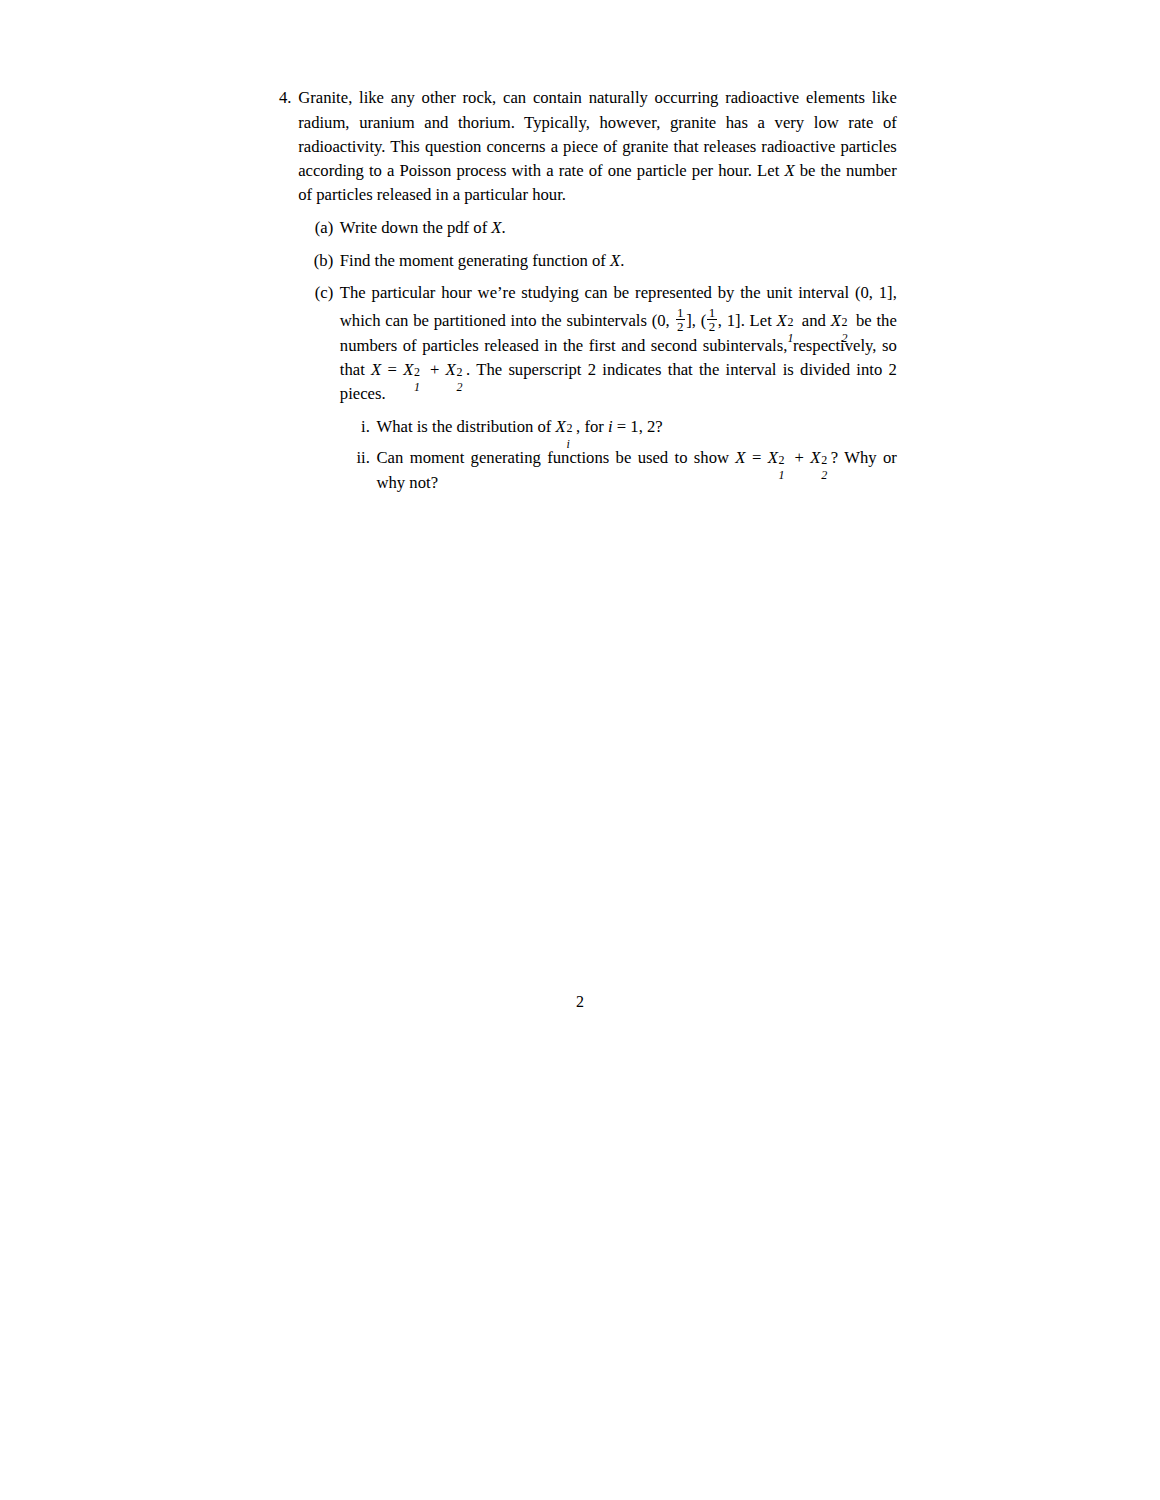4. Granite, like any other rock, can contain naturally occurring radioactive elements like radium, uranium and thorium. Typically, however, granite has a very low rate of radioactivity. This question concerns a piece of granite that releases radioactive particles according to a Poisson process with a rate of one particle per hour. Let X be the number of particles released in a particular hour.
(a) Write down the pdf of X.
(b) Find the moment generating function of X.
(c) The particular hour we’re studying can be represented by the unit interval (0, 1], which can be partitioned into the subintervals (0, 12], (12, 1]. Let X 21 and X 22 be the numbers of particles released in the first and second subintervals, respectively, so that X = X 21 + X 22 . The superscript 2 indicates that the interval is divided into 2 pieces.
i. What is the distribution of X 2 i , for i = 1, 2?
ii. Can moment generating functions be used to show X = X 21 + X 22 ? Why or why not?
2